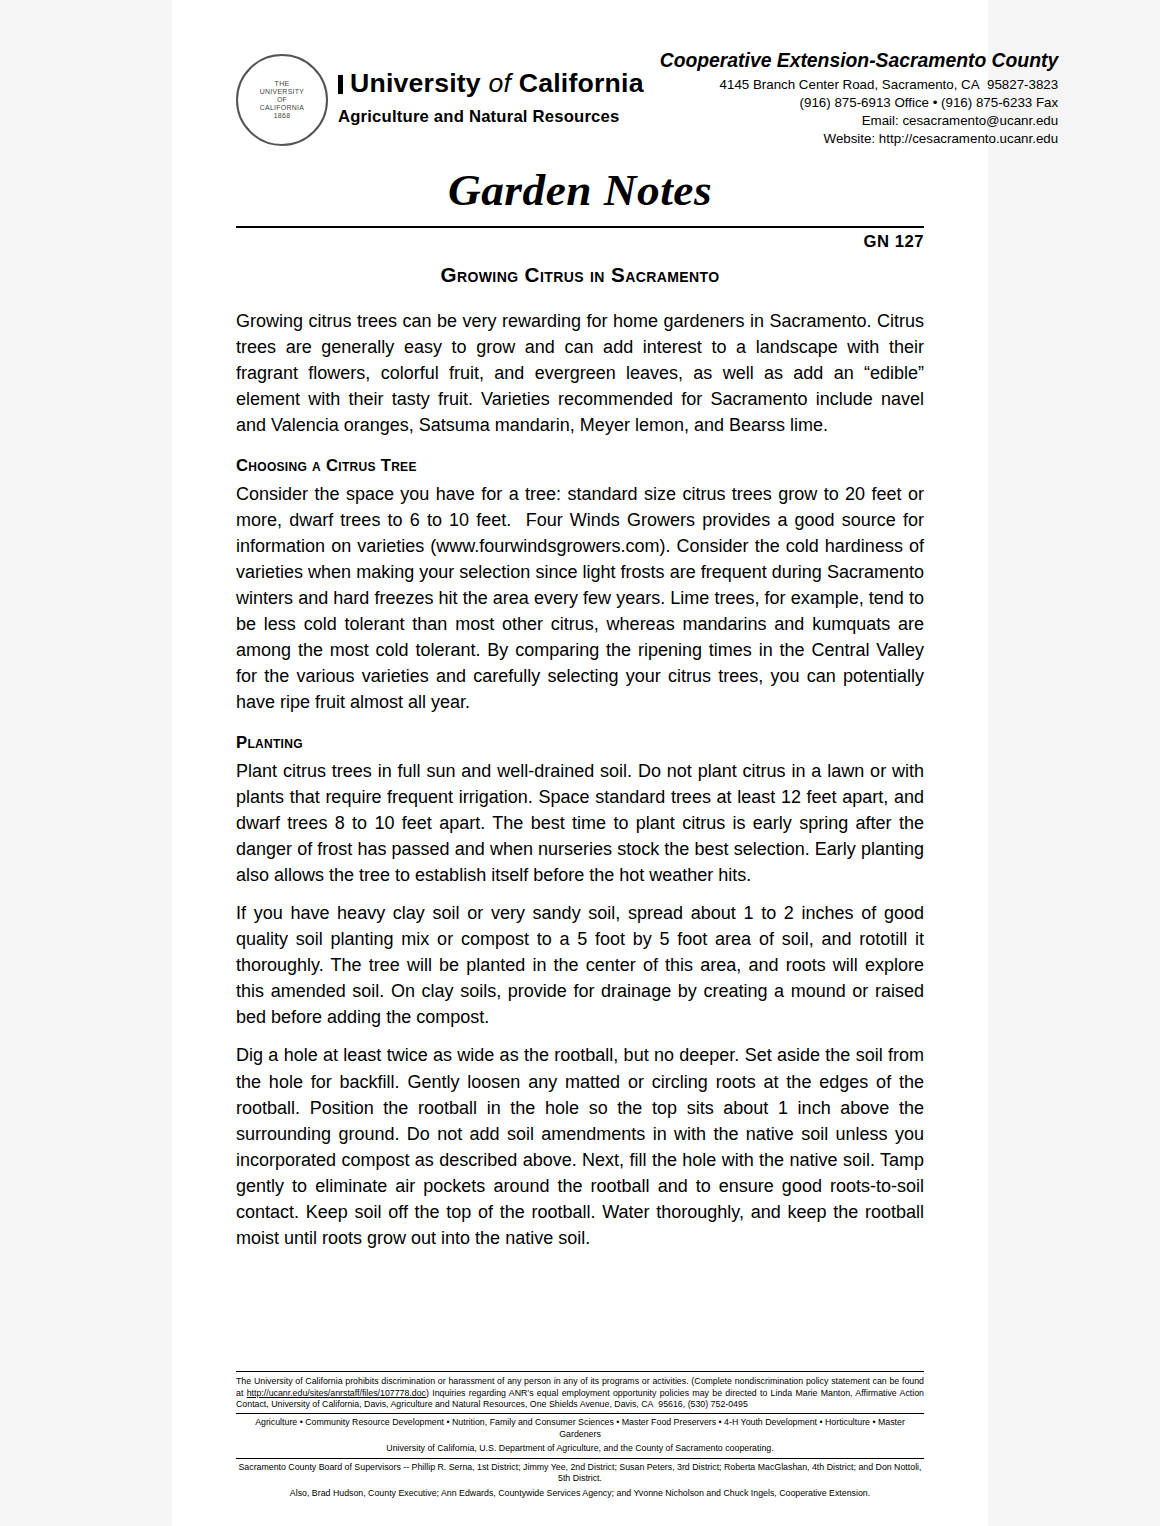THE
UNIVERSITY
OF
CALIFORNIA
1868
University of California
Agriculture and Natural Resources
Cooperative Extension-Sacramento County
4145 Branch Center Road, Sacramento, CA 95827-3823
(916) 875-6913 Office • (916) 875-6233 Fax
Email: cesacramento@ucanr.edu
Website: http://cesacramento.ucanr.edu
Garden Notes
GN 127
Growing Citrus in Sacramento
Growing citrus trees can be very rewarding for home gardeners in Sacramento. Citrus trees are generally easy to grow and can add interest to a landscape with their fragrant flowers, colorful fruit, and evergreen leaves, as well as add an “edible” element with their tasty fruit. Varieties recommended for Sacramento include navel and Valencia oranges, Satsuma mandarin, Meyer lemon, and Bearss lime.
Choosing a Citrus Tree
Consider the space you have for a tree: standard size citrus trees grow to 20 feet or more, dwarf trees to 6 to 10 feet. Four Winds Growers provides a good source for information on varieties (www.fourwindsgrowers.com). Consider the cold hardiness of varieties when making your selection since light frosts are frequent during Sacramento winters and hard freezes hit the area every few years. Lime trees, for example, tend to be less cold tolerant than most other citrus, whereas mandarins and kumquats are among the most cold tolerant. By comparing the ripening times in the Central Valley for the various varieties and carefully selecting your citrus trees, you can potentially have ripe fruit almost all year.
Planting
Plant citrus trees in full sun and well-drained soil. Do not plant citrus in a lawn or with plants that require frequent irrigation. Space standard trees at least 12 feet apart, and dwarf trees 8 to 10 feet apart. The best time to plant citrus is early spring after the danger of frost has passed and when nurseries stock the best selection. Early planting also allows the tree to establish itself before the hot weather hits.
If you have heavy clay soil or very sandy soil, spread about 1 to 2 inches of good quality soil planting mix or compost to a 5 foot by 5 foot area of soil, and rototill it thoroughly. The tree will be planted in the center of this area, and roots will explore this amended soil. On clay soils, provide for drainage by creating a mound or raised bed before adding the compost.
Dig a hole at least twice as wide as the rootball, but no deeper. Set aside the soil from the hole for backfill. Gently loosen any matted or circling roots at the edges of the rootball. Position the rootball in the hole so the top sits about 1 inch above the surrounding ground. Do not add soil amendments in with the native soil unless you incorporated compost as described above. Next, fill the hole with the native soil. Tamp gently to eliminate air pockets around the rootball and to ensure good roots-to-soil contact. Keep soil off the top of the rootball. Water thoroughly, and keep the rootball moist until roots grow out into the native soil.
The University of California prohibits discrimination or harassment of any person in any of its programs or activities. (Complete nondiscrimination policy statement can be found at http://ucanr.edu/sites/anrstaff/files/107778.doc) Inquiries regarding ANR’s equal employment opportunity policies may be directed to Linda Marie Manton, Affirmative Action Contact, University of California, Davis, Agriculture and Natural Resources, One Shields Avenue, Davis, CA 95616, (530) 752-0495
Agriculture • Community Resource Development • Nutrition, Family and Consumer Sciences • Master Food Preservers • 4-H Youth Development • Horticulture • Master Gardeners
University of California, U.S. Department of Agriculture, and the County of Sacramento cooperating.
Sacramento County Board of Supervisors -- Phillip R. Serna, 1st District; Jimmy Yee, 2nd District; Susan Peters, 3rd District; Roberta MacGlashan, 4th District; and Don Nottoli, 5th District.
Also, Brad Hudson, County Executive; Ann Edwards, Countywide Services Agency; and Yvonne Nicholson and Chuck Ingels, Cooperative Extension.